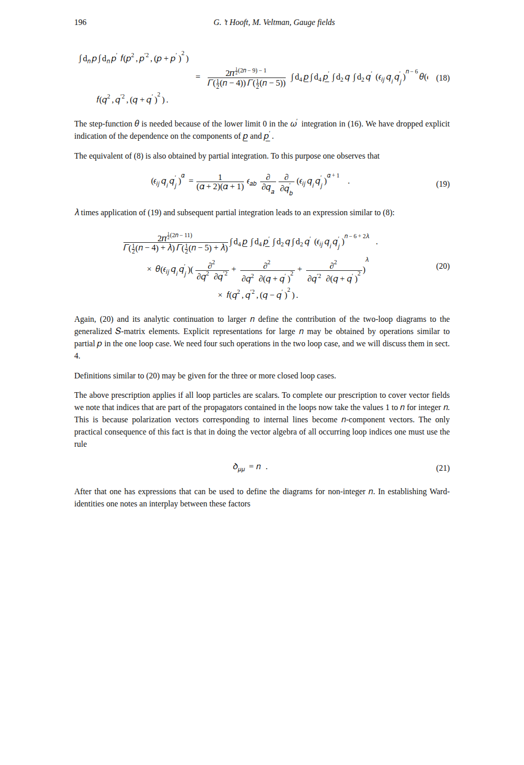196 G. ’t Hooft, M. Veltman, Gauge fields
∫dnp ∫dnp′ f(p2, p′2, (p+p′)2) = 2π12(2n−9)−1 Γ(12(n−4)) Γ(12(n−5)) ∫d4p_ ∫d4p′_ ∫d2q ∫d2q′ (ϵijqiqj′)n−6 θ(ϵijqiqj′) f(q2, q′2, (q+q′)2) .
(18)
The step-function θ is needed because of the lower limit 0 in the ω′ integration in (16). We have dropped explicit indication of the dependence on the components of p_ and p′_.
The equivalent of (8) is also obtained by partial integration. To this purpose one observes that
(ϵijqiqj′)α = 1 (α+2)(α+1) ϵab ∂ ∂qa ∂ ∂qb′ (ϵijqiqj′)α+1 .
(19)
λ times application of (19) and subsequent partial integration leads to an expression similar to (8):
2π12(2n−11) Γ(12(n−4)+λ) Γ(12(n−5)+λ) ∫d4p_ ∫d4p′_ ∫d2q ∫d2q′ (ϵijqiqj′)n−6+2λ . × θ(ϵijqiqj′) ( ∂2 ∂q2∂q′2 + ∂2 ∂q2∂(q+q′)2 + ∂2 ∂q′2∂(q+q′)2 ) λ × f(q2, q′2, (q−q′)2) .
(20)
Again, (20) and its analytic continuation to larger n define the contribution of the two-loop diagrams to the generalized S-matrix elements. Explicit representations for large n may be obtained by operations similar to partial p in the one loop case. We need four such operations in the two loop case, and we will discuss them in sect. 4.
Definitions similar to (20) may be given for the three or more closed loop cases.
The above prescription applies if all loop particles are scalars. To complete our prescription to cover vector fields we note that indices that are part of the propagators contained in the loops now take the values 1 to n for integer n. This is because polarization vectors corresponding to internal lines become n-component vectors. The only practical consequence of this fact is that in doing the vector algebra of all occurring loop indices one must use the rule
δμμ = n .
(21)
After that one has expressions that can be used to define the diagrams for non-integer n. In establishing Ward-identities one notes an interplay between these factors